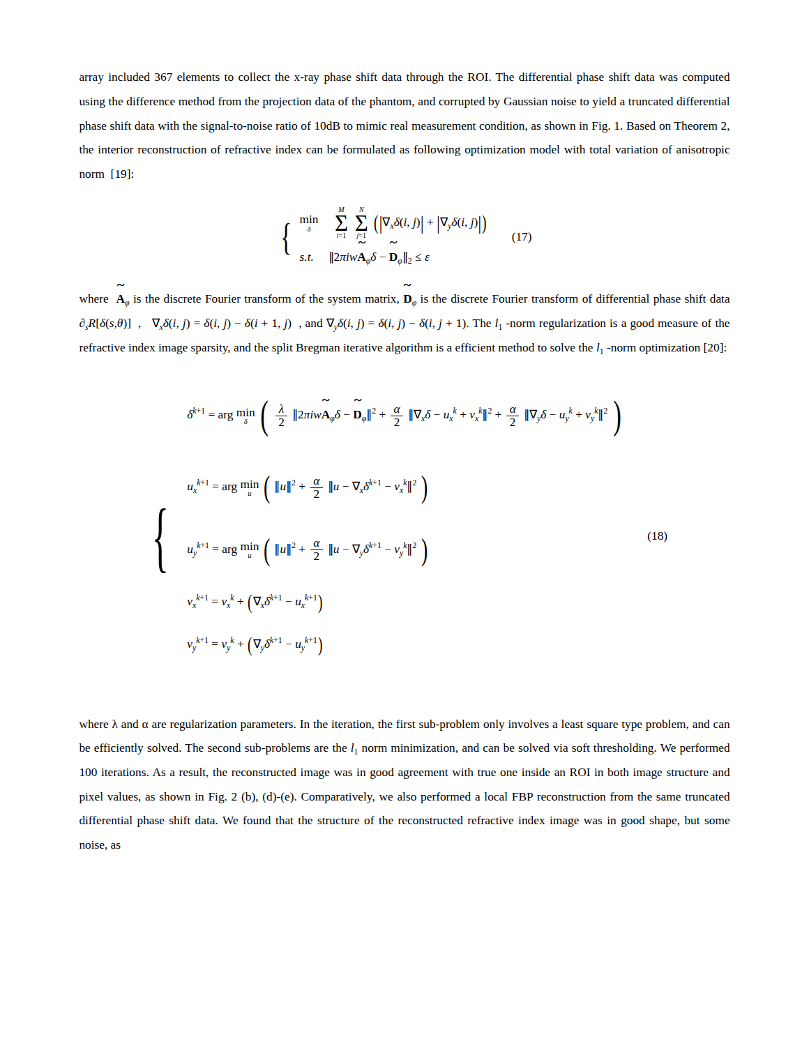array included 367 elements to collect the x-ray phase shift data through the ROI. The differential phase shift data was computed using the difference method from the projection data of the phantom, and corrupted by Gaussian noise to yield a truncated differential phase shift data with the signal-to-noise ratio of 10dB to mimic real measurement condition, as shown in Fig. 1. Based on Theorem 2, the interior reconstruction of refractive index can be formulated as following optimization model with total variation of anisotropic norm [19]:
{ min δ MΣi=1 NΣj=1 (|∇xδ(i, j)| + |∇yδ(i, j)|) s.t. ∥2πiw Aφδ − Dφ∥2 ≤ ε
(17)
where Aφ is the discrete Fourier transform of the system matrix, Dφ is the discrete Fourier transform of differential phase shift data ∂sR[δ(s,θ)] , ∇xδ(i, j) = δ(i, j) − δ(i + 1, j) , and ∇yδ(i, j) = δ(i, j) − δ(i, j + 1). The l1 -norm regularization is a good measure of the refractive index image sparsity, and the split Bregman iterative algorithm is a efficient method to solve the l1 -norm optimization [20]:
{ δk+1 = arg min δ ( λ 2 ∥2πiw Aφδ − Dφ∥2 + α 2 ∥∇xδ − uxk + vxk∥2 + α 2 ∥∇yδ − uyk + vyk∥2 ) uxk+1 = arg min u ( ∥u∥2 + α 2 ∥u − ∇xδk+1 − vxk∥2 ) uyk+1 = arg min u ( ∥u∥2 + α 2 ∥u − ∇yδk+1 − vyk∥2 ) vxk+1 = vxk + (∇xδk+1 − uxk+1) vyk+1 = vyk + (∇yδk+1 − uyk+1)
(18)
where λ and α are regularization parameters. In the iteration, the first sub-problem only involves a least square type problem, and can be efficiently solved. The second sub-problems are the l1 norm minimization, and can be solved via soft thresholding. We performed 100 iterations. As a result, the reconstructed image was in good agreement with true one inside an ROI in both image structure and pixel values, as shown in Fig. 2 (b), (d)-(e). Comparatively, we also performed a local FBP reconstruction from the same truncated differential phase shift data. We found that the structure of the reconstructed refractive index image was in good shape, but some noise, as